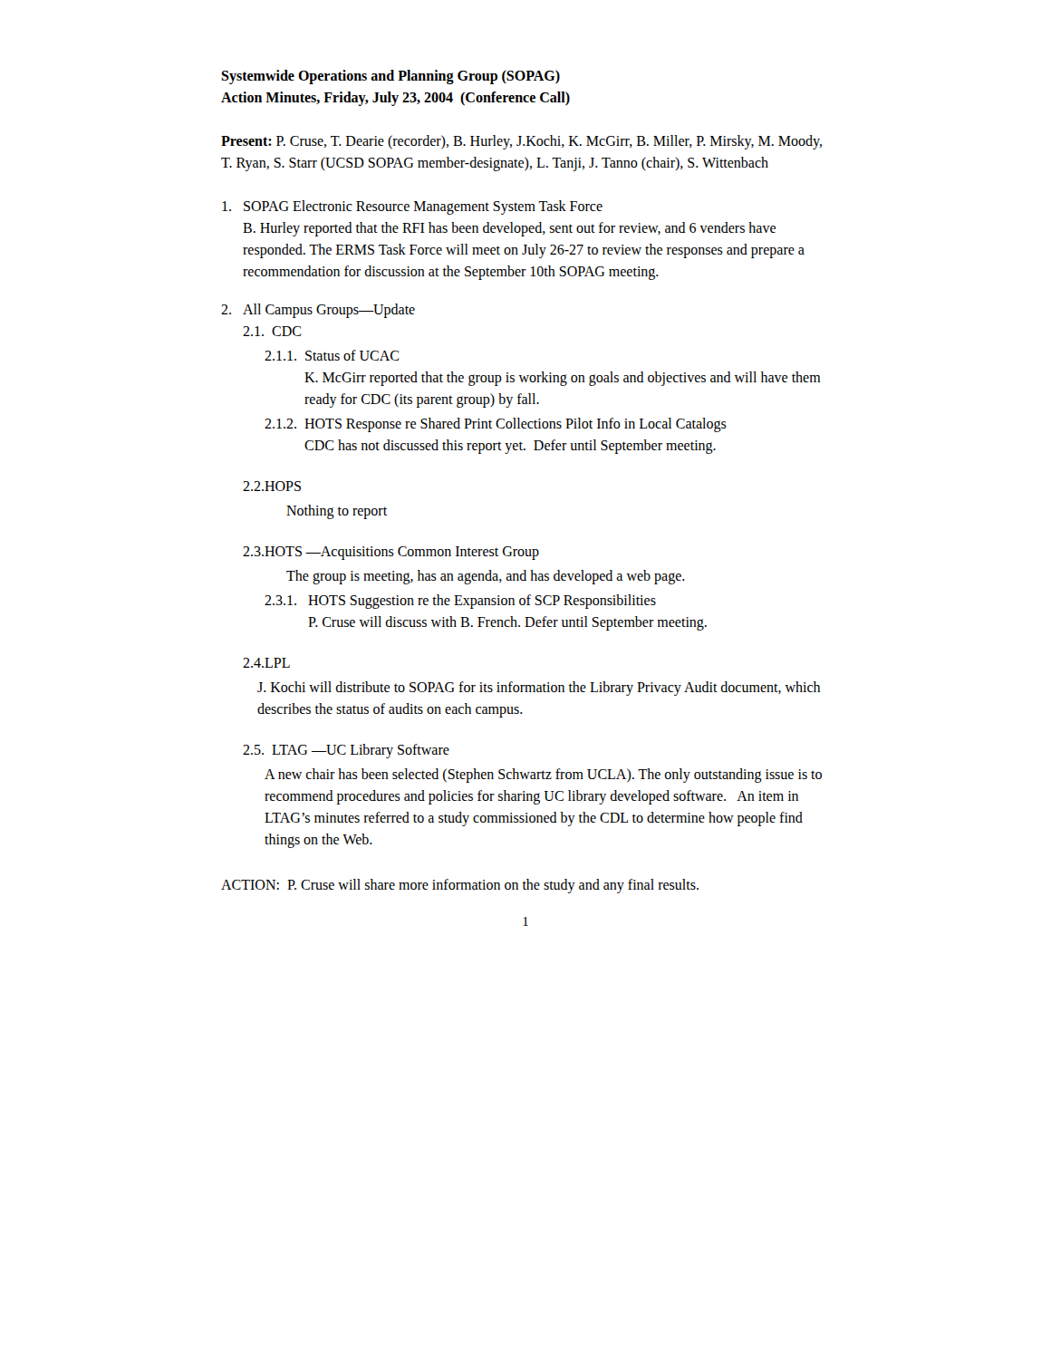Systemwide Operations and Planning Group (SOPAG)
Action Minutes, Friday, July 23, 2004 (Conference Call)
Present: P. Cruse, T. Dearie (recorder), B. Hurley, J.Kochi, K. McGirr, B. Miller, P. Mirsky, M. Moody, T. Ryan, S. Starr (UCSD SOPAG member-designate), L. Tanji, J. Tanno (chair), S. Wittenbach
1. SOPAG Electronic Resource Management System Task Force
B. Hurley reported that the RFI has been developed, sent out for review, and 6 venders have responded. The ERMS Task Force will meet on July 26-27 to review the responses and prepare a recommendation for discussion at the September 10th SOPAG meeting.
2. All Campus Groups—Update
2.1. CDC
2.1.1. Status of UCAC
K. McGirr reported that the group is working on goals and objectives and will have them ready for CDC (its parent group) by fall.
2.1.2. HOTS Response re Shared Print Collections Pilot Info in Local Catalogs
CDC has not discussed this report yet. Defer until September meeting.
2.2. HOPS
Nothing to report
2.3. HOTS —Acquisitions Common Interest Group
The group is meeting, has an agenda, and has developed a web page.
2.3.1. HOTS Suggestion re the Expansion of SCP Responsibilities
P. Cruse will discuss with B. French. Defer until September meeting.
2.4. LPL
J. Kochi will distribute to SOPAG for its information the Library Privacy Audit document, which describes the status of audits on each campus.
2.5. LTAG —UC Library Software
A new chair has been selected (Stephen Schwartz from UCLA). The only outstanding issue is to recommend procedures and policies for sharing UC library developed software. An item in LTAG’s minutes referred to a study commissioned by the CDL to determine how people find things on the Web.
ACTION: P. Cruse will share more information on the study and any final results.
1